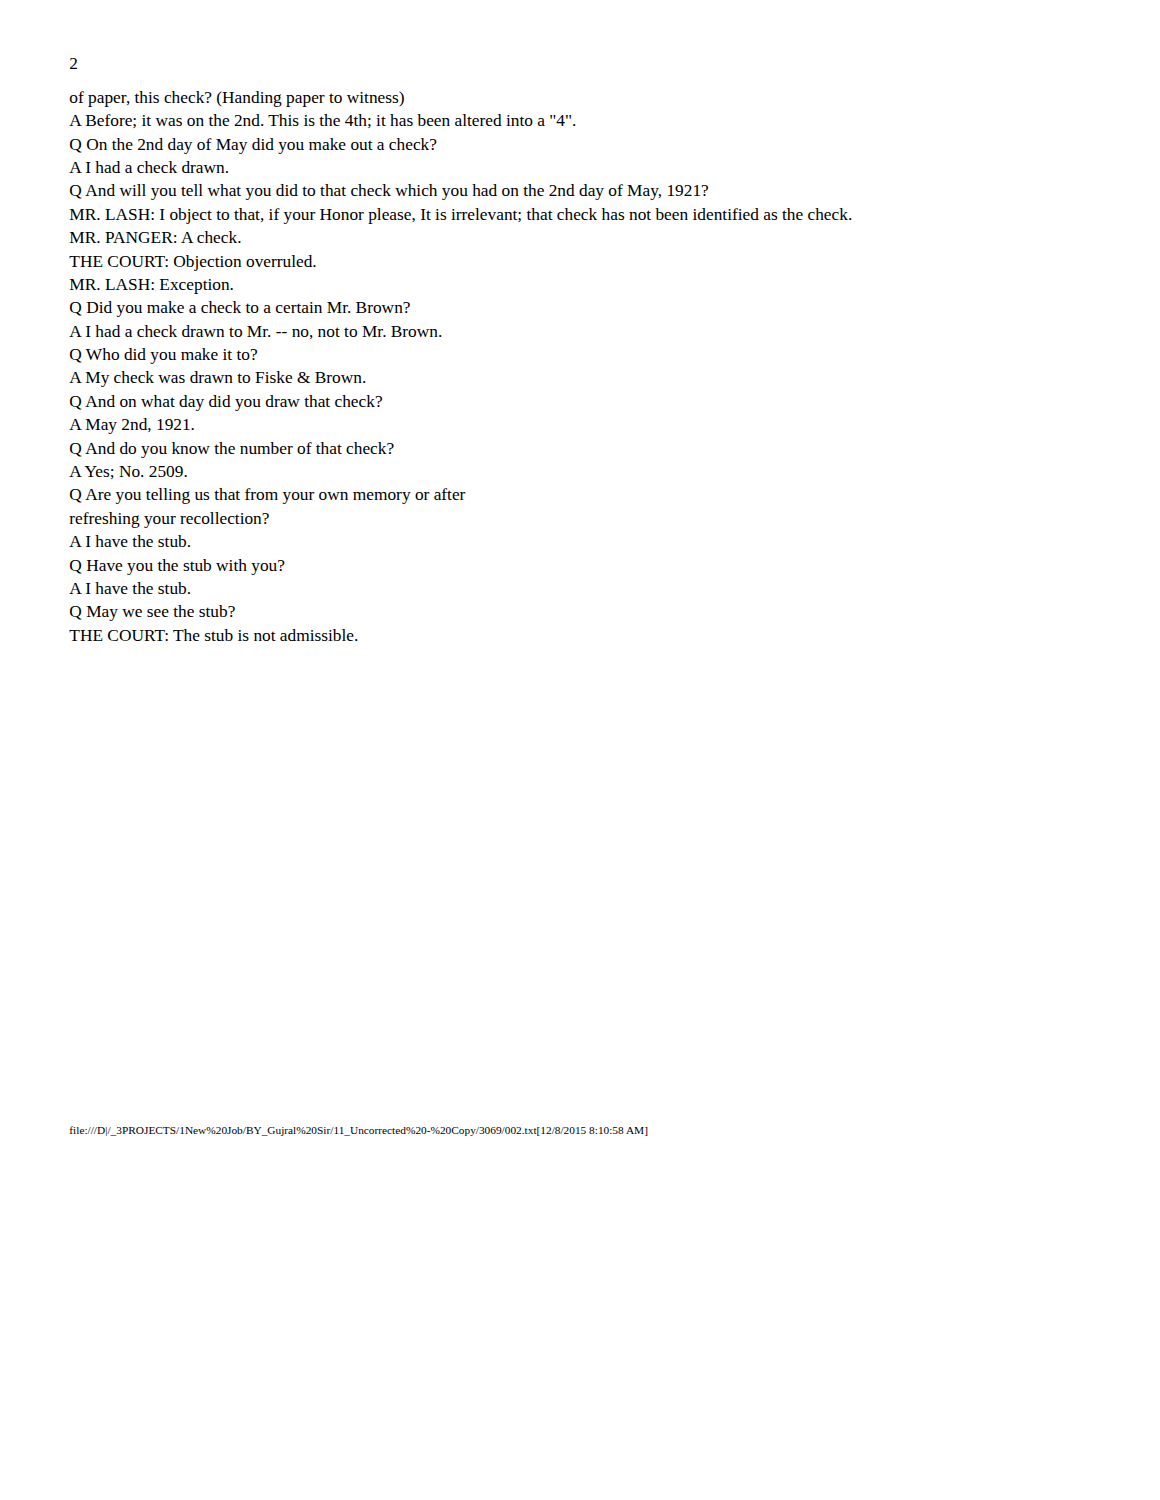2
of paper, this check? (Handing paper to witness)
A Before; it was on the 2nd. This is the 4th; it has been altered into a "4".
Q On the 2nd day of May did you make out a check?
A I had a check drawn.
Q And will you tell what you did to that check which you had on the 2nd day of May, 1921?
MR. LASH: I object to that, if your Honor please, It is irrelevant; that check has not been identified as the check.
MR. PANGER: A check.
THE COURT: Objection overruled.
MR. LASH: Exception.
Q Did you make a check to a certain Mr. Brown?
A I had a check drawn to Mr. -- no, not to Mr. Brown.
Q Who did you make it to?
A My check was drawn to Fiske & Brown.
Q And on what day did you draw that check?
A May 2nd, 1921.
Q And do you know the number of that check?
A Yes; No. 2509.
Q Are you telling us that from your own memory or after
refreshing your recollection?
A I have the stub.
Q Have you the stub with you?
A I have the stub.
Q May we see the stub?
THE COURT: The stub is not admissible.
file:///D|/_3PROJECTS/1New%20Job/BY_Gujral%20Sir/11_Uncorrected%20-%20Copy/3069/002.txt[12/8/2015 8:10:58 AM]